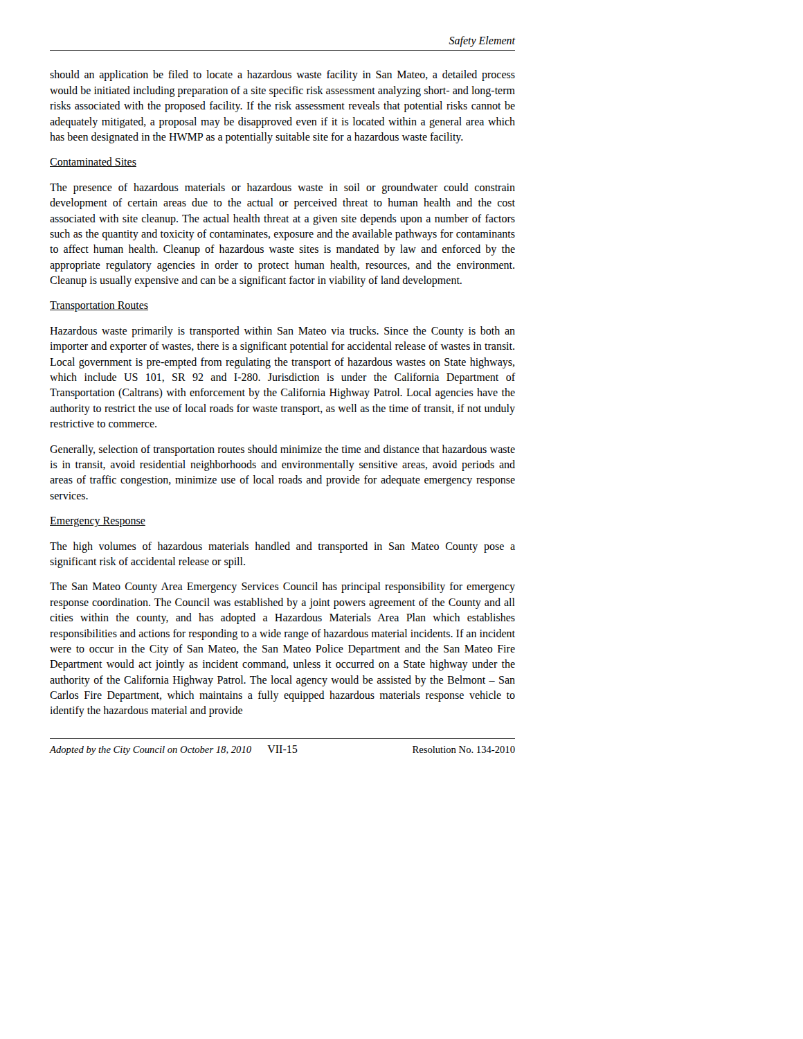Safety Element
should an application be filed to locate a hazardous waste facility in San Mateo, a detailed process would be initiated including preparation of a site specific risk assessment analyzing short- and long-term risks associated with the proposed facility. If the risk assessment reveals that potential risks cannot be adequately mitigated, a proposal may be disapproved even if it is located within a general area which has been designated in the HWMP as a potentially suitable site for a hazardous waste facility.
Contaminated Sites
The presence of hazardous materials or hazardous waste in soil or groundwater could constrain development of certain areas due to the actual or perceived threat to human health and the cost associated with site cleanup. The actual health threat at a given site depends upon a number of factors such as the quantity and toxicity of contaminates, exposure and the available pathways for contaminants to affect human health. Cleanup of hazardous waste sites is mandated by law and enforced by the appropriate regulatory agencies in order to protect human health, resources, and the environment. Cleanup is usually expensive and can be a significant factor in viability of land development.
Transportation Routes
Hazardous waste primarily is transported within San Mateo via trucks. Since the County is both an importer and exporter of wastes, there is a significant potential for accidental release of wastes in transit. Local government is pre-empted from regulating the transport of hazardous wastes on State highways, which include US 101, SR 92 and I-280. Jurisdiction is under the California Department of Transportation (Caltrans) with enforcement by the California Highway Patrol. Local agencies have the authority to restrict the use of local roads for waste transport, as well as the time of transit, if not unduly restrictive to commerce.
Generally, selection of transportation routes should minimize the time and distance that hazardous waste is in transit, avoid residential neighborhoods and environmentally sensitive areas, avoid periods and areas of traffic congestion, minimize use of local roads and provide for adequate emergency response services.
Emergency Response
The high volumes of hazardous materials handled and transported in San Mateo County pose a significant risk of accidental release or spill.
The San Mateo County Area Emergency Services Council has principal responsibility for emergency response coordination. The Council was established by a joint powers agreement of the County and all cities within the county, and has adopted a Hazardous Materials Area Plan which establishes responsibilities and actions for responding to a wide range of hazardous material incidents. If an incident were to occur in the City of San Mateo, the San Mateo Police Department and the San Mateo Fire Department would act jointly as incident command, unless it occurred on a State highway under the authority of the California Highway Patrol. The local agency would be assisted by the Belmont – San Carlos Fire Department, which maintains a fully equipped hazardous materials response vehicle to identify the hazardous material and provide
Adopted by the City Council on October 18, 2010
VII-15
Resolution No. 134-2010